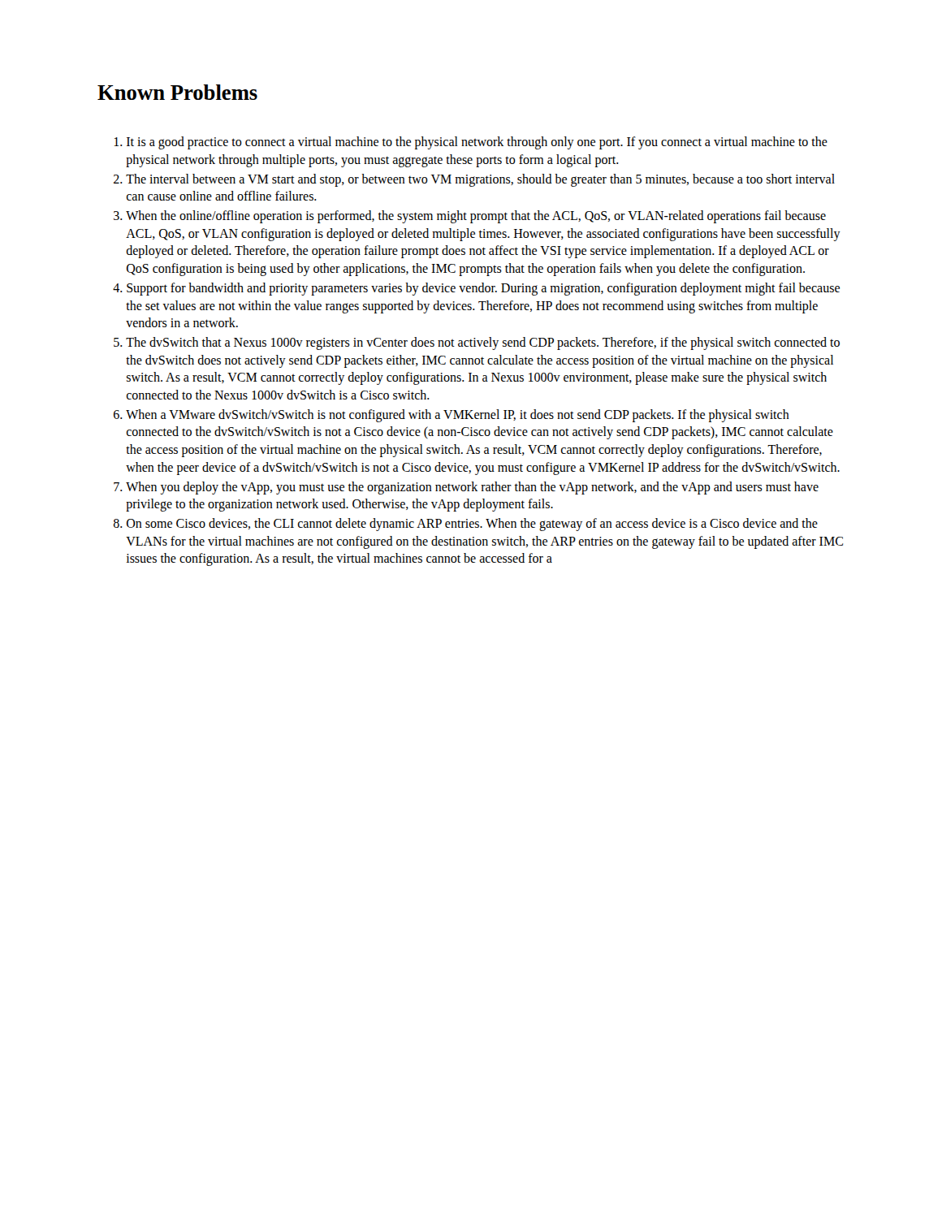Known Problems
It is a good practice to connect a virtual machine to the physical network through only one port. If you connect a virtual machine to the physical network through multiple ports, you must aggregate these ports to form a logical port.
The interval between a VM start and stop, or between two VM migrations, should be greater than 5 minutes, because a too short interval can cause online and offline failures.
When the online/offline operation is performed, the system might prompt that the ACL, QoS, or VLAN-related operations fail because ACL, QoS, or VLAN configuration is deployed or deleted multiple times. However, the associated configurations have been successfully deployed or deleted. Therefore, the operation failure prompt does not affect the VSI type service implementation. If a deployed ACL or QoS configuration is being used by other applications, the IMC prompts that the operation fails when you delete the configuration.
Support for bandwidth and priority parameters varies by device vendor. During a migration, configuration deployment might fail because the set values are not within the value ranges supported by devices. Therefore, HP does not recommend using switches from multiple vendors in a network.
The dvSwitch that a Nexus 1000v registers in vCenter does not actively send CDP packets. Therefore, if the physical switch connected to the dvSwitch does not actively send CDP packets either, IMC cannot calculate the access position of the virtual machine on the physical switch. As a result, VCM cannot correctly deploy configurations. In a Nexus 1000v environment, please make sure the physical switch connected to the Nexus 1000v dvSwitch is a Cisco switch.
When a VMware dvSwitch/vSwitch is not configured with a VMKernel IP, it does not send CDP packets. If the physical switch connected to the dvSwitch/vSwitch is not a Cisco device (a non-Cisco device can not actively send CDP packets), IMC cannot calculate the access position of the virtual machine on the physical switch. As a result, VCM cannot correctly deploy configurations. Therefore, when the peer device of a dvSwitch/vSwitch is not a Cisco device, you must configure a VMKernel IP address for the dvSwitch/vSwitch.
When you deploy the vApp, you must use the organization network rather than the vApp network, and the vApp and users must have privilege to the organization network used. Otherwise, the vApp deployment fails.
On some Cisco devices, the CLI cannot delete dynamic ARP entries. When the gateway of an access device is a Cisco device and the VLANs for the virtual machines are not configured on the destination switch, the ARP entries on the gateway fail to be updated after IMC issues the configuration. As a result, the virtual machines cannot be accessed for a